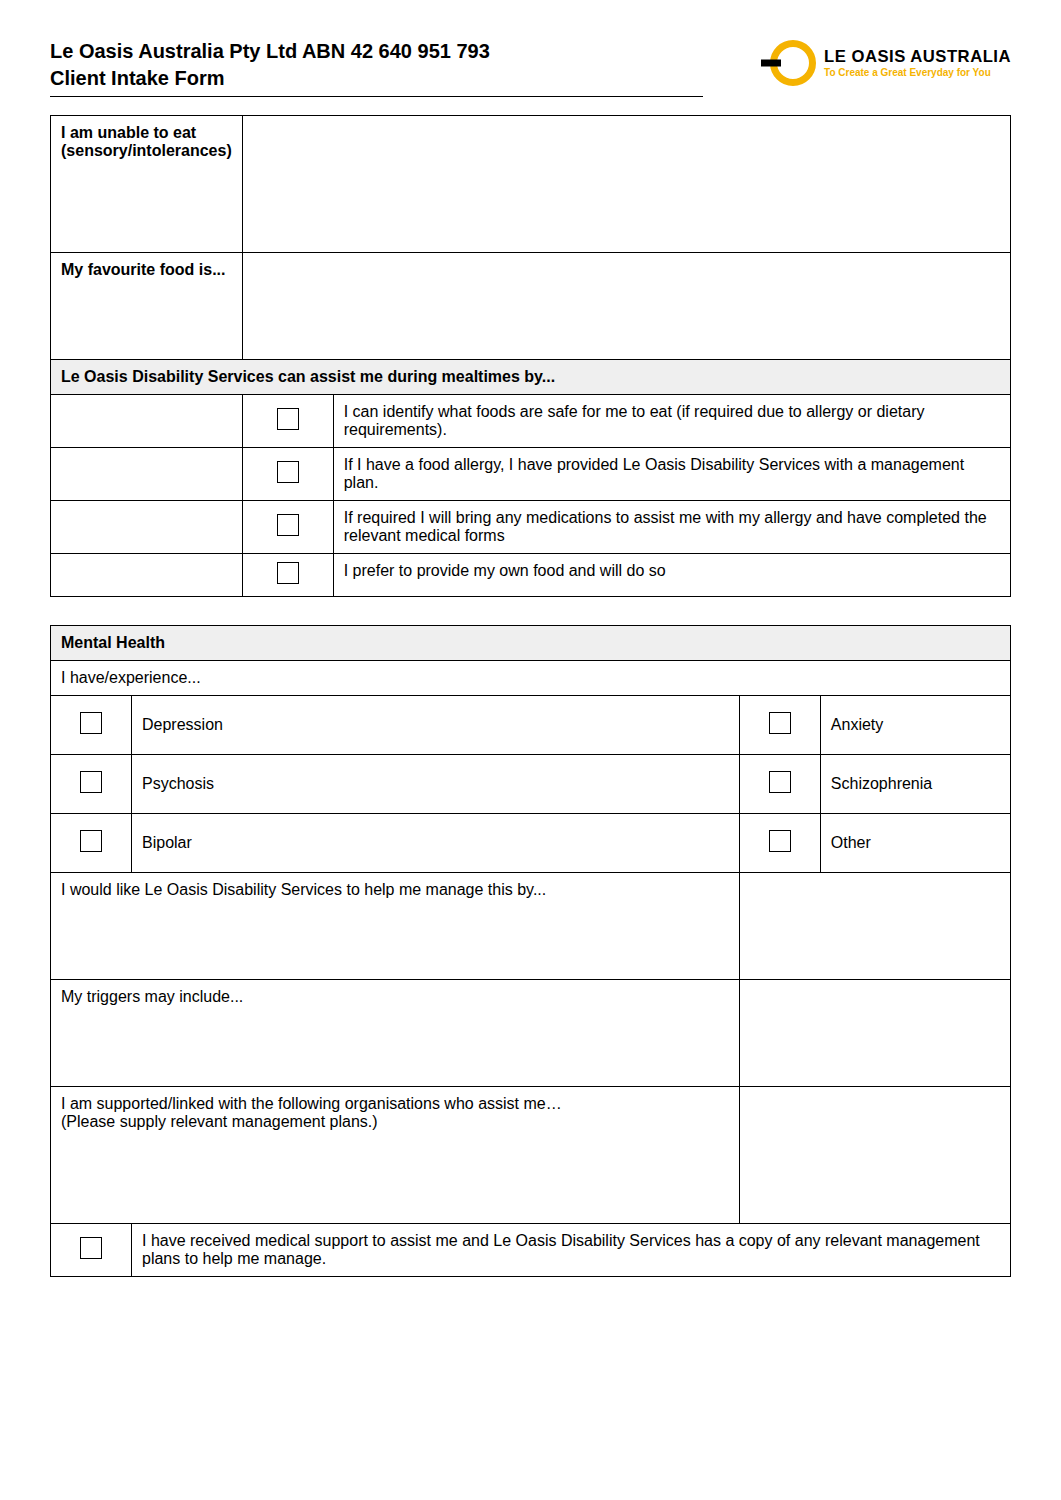Le Oasis Australia Pty Ltd ABN 42 640 951 793
Client Intake Form
LE OASIS AUSTRALIA
To Create a Great Everyday for You
| I am unable to eat (sensory/intolerances) | |
| My favourite food is... | |
| Le Oasis Disability Services can assist me during mealtimes by... |
| | | I can identify what foods are safe for me to eat (if required due to allergy or dietary requirements). |
| | | If I have a food allergy, I have provided Le Oasis Disability Services with a management plan. |
| | | If required I will bring any medications to assist me with my allergy and have completed the relevant medical forms |
| | | I prefer to provide my own food and will do so |
| Mental Health |
| I have/experience... |
| | Depression | | Anxiety |
| | Psychosis | | Schizophrenia |
| | Bipolar | | Other |
| I would like Le Oasis Disability Services to help me manage this by... | |
| My triggers may include... | |
| I am supported/linked with the following organisations who assist me… (Please supply relevant management plans.) | |
| | I have received medical support to assist me and Le Oasis Disability Services has a copy of any relevant management plans to help me manage. |